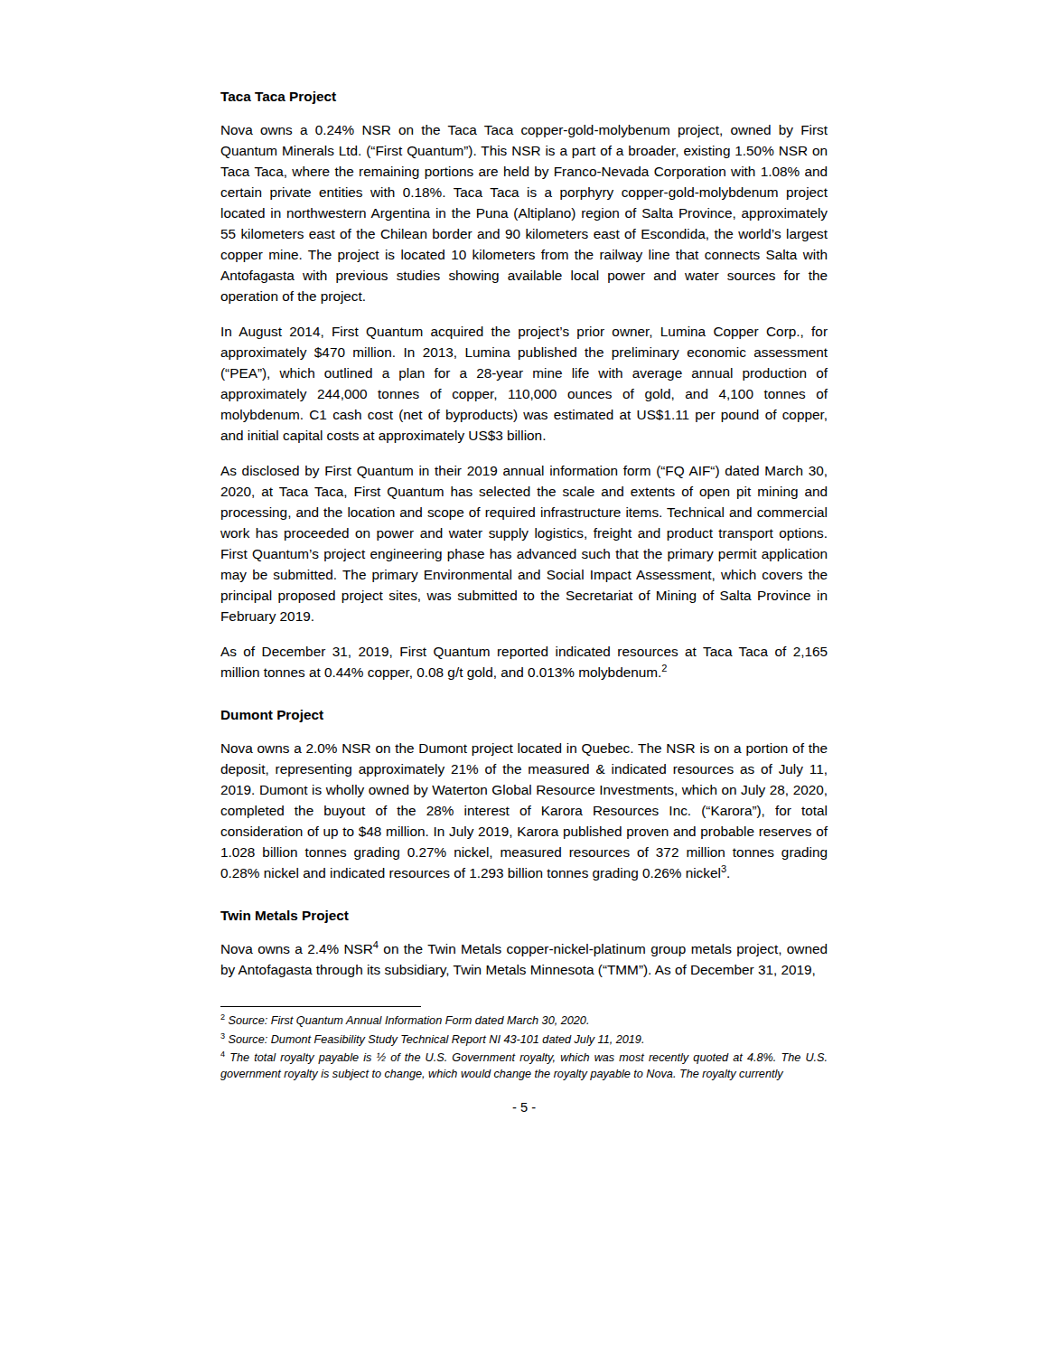Taca Taca Project
Nova owns a 0.24% NSR on the Taca Taca copper-gold-molybenum project, owned by First Quantum Minerals Ltd. (“First Quantum”). This NSR is a part of a broader, existing 1.50% NSR on Taca Taca, where the remaining portions are held by Franco-Nevada Corporation with 1.08% and certain private entities with 0.18%. Taca Taca is a porphyry copper-gold-molybdenum project located in northwestern Argentina in the Puna (Altiplano) region of Salta Province, approximately 55 kilometers east of the Chilean border and 90 kilometers east of Escondida, the world’s largest copper mine. The project is located 10 kilometers from the railway line that connects Salta with Antofagasta with previous studies showing available local power and water sources for the operation of the project.
In August 2014, First Quantum acquired the project’s prior owner, Lumina Copper Corp., for approximately $470 million. In 2013, Lumina published the preliminary economic assessment (“PEA”), which outlined a plan for a 28-year mine life with average annual production of approximately 244,000 tonnes of copper, 110,000 ounces of gold, and 4,100 tonnes of molybdenum. C1 cash cost (net of byproducts) was estimated at US$1.11 per pound of copper, and initial capital costs at approximately US$3 billion.
As disclosed by First Quantum in their 2019 annual information form (“FQ AIF“) dated March 30, 2020, at Taca Taca, First Quantum has selected the scale and extents of open pit mining and processing, and the location and scope of required infrastructure items. Technical and commercial work has proceeded on power and water supply logistics, freight and product transport options. First Quantum’s project engineering phase has advanced such that the primary permit application may be submitted. The primary Environmental and Social Impact Assessment, which covers the principal proposed project sites, was submitted to the Secretariat of Mining of Salta Province in February 2019.
As of December 31, 2019, First Quantum reported indicated resources at Taca Taca of 2,165 million tonnes at 0.44% copper, 0.08 g/t gold, and 0.013% molybdenum.2
Dumont Project
Nova owns a 2.0% NSR on the Dumont project located in Quebec. The NSR is on a portion of the deposit, representing approximately 21% of the measured & indicated resources as of July 11, 2019. Dumont is wholly owned by Waterton Global Resource Investments, which on July 28, 2020, completed the buyout of the 28% interest of Karora Resources Inc. (“Karora”), for total consideration of up to $48 million. In July 2019, Karora published proven and probable reserves of 1.028 billion tonnes grading 0.27% nickel, measured resources of 372 million tonnes grading 0.28% nickel and indicated resources of 1.293 billion tonnes grading 0.26% nickel3.
Twin Metals Project
Nova owns a 2.4% NSR4 on the Twin Metals copper-nickel-platinum group metals project, owned by Antofagasta through its subsidiary, Twin Metals Minnesota (“TMM”). As of December 31, 2019,
2 Source: First Quantum Annual Information Form dated March 30, 2020.
3 Source: Dumont Feasibility Study Technical Report NI 43-101 dated July 11, 2019.
4 The total royalty payable is ½ of the U.S. Government royalty, which was most recently quoted at 4.8%. The U.S. government royalty is subject to change, which would change the royalty payable to Nova. The royalty currently
- 5 -